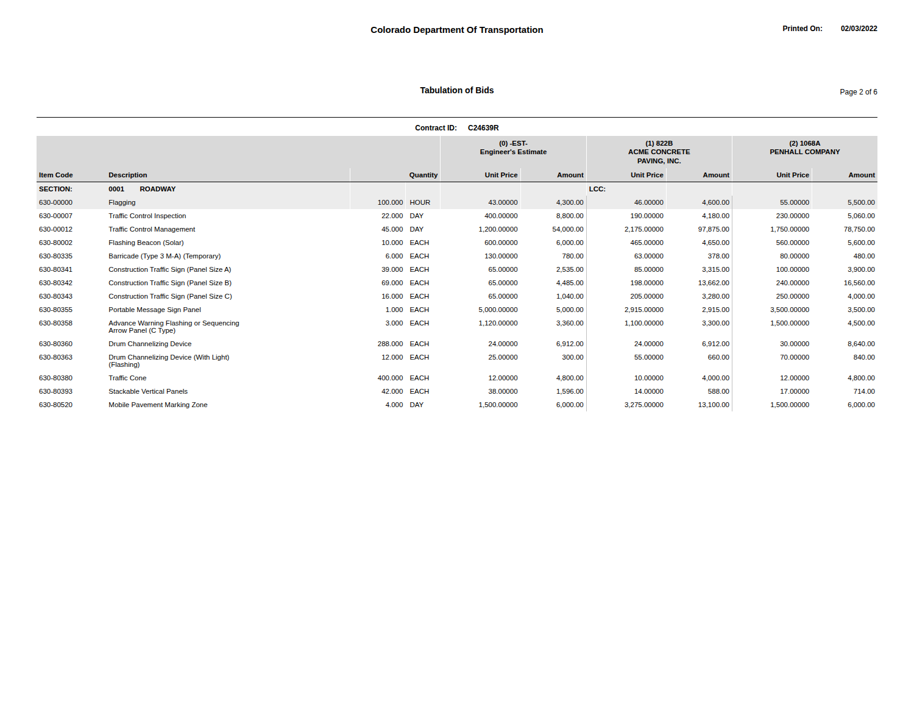Colorado Department Of Transportation
Printed On: 02/03/2022
Tabulation of Bids
Page 2 of 6
Contract ID: C24639R
| | (0) -EST- Engineer's Estimate | (1) 822B ACME CONCRETE PAVING, INC. | (2) 1068A PENHALL COMPANY |
| --- | --- | --- | --- |
| Item Code | Description | Quantity | Unit Price | Amount | Unit Price | Amount | Unit Price | Amount |
| SECTION: | 0001 ROADWAY | | | | | LCC: | | | |
| 630-00000 | Flagging | 100.000 | HOUR | 43.00000 | 4,300.00 | 46.00000 | 4,600.00 | 55.00000 | 5,500.00 |
| 630-00007 | Traffic Control Inspection | 22.000 | DAY | 400.00000 | 8,800.00 | 190.00000 | 4,180.00 | 230.00000 | 5,060.00 |
| 630-00012 | Traffic Control Management | 45.000 | DAY | 1,200.00000 | 54,000.00 | 2,175.00000 | 97,875.00 | 1,750.00000 | 78,750.00 |
| 630-80002 | Flashing Beacon (Solar) | 10.000 | EACH | 600.00000 | 6,000.00 | 465.00000 | 4,650.00 | 560.00000 | 5,600.00 |
| 630-80335 | Barricade (Type 3 M-A) (Temporary) | 6.000 | EACH | 130.00000 | 780.00 | 63.00000 | 378.00 | 80.00000 | 480.00 |
| 630-80341 | Construction Traffic Sign (Panel Size A) | 39.000 | EACH | 65.00000 | 2,535.00 | 85.00000 | 3,315.00 | 100.00000 | 3,900.00 |
| 630-80342 | Construction Traffic Sign (Panel Size B) | 69.000 | EACH | 65.00000 | 4,485.00 | 198.00000 | 13,662.00 | 240.00000 | 16,560.00 |
| 630-80343 | Construction Traffic Sign (Panel Size C) | 16.000 | EACH | 65.00000 | 1,040.00 | 205.00000 | 3,280.00 | 250.00000 | 4,000.00 |
| 630-80355 | Portable Message Sign Panel | 1.000 | EACH | 5,000.00000 | 5,000.00 | 2,915.00000 | 2,915.00 | 3,500.00000 | 3,500.00 |
| 630-80358 | Advance Warning Flashing or Sequencing Arrow Panel (C Type) | 3.000 | EACH | 1,120.00000 | 3,360.00 | 1,100.00000 | 3,300.00 | 1,500.00000 | 4,500.00 |
| 630-80360 | Drum Channelizing Device | 288.000 | EACH | 24.00000 | 6,912.00 | 24.00000 | 6,912.00 | 30.00000 | 8,640.00 |
| 630-80363 | Drum Channelizing Device (With Light) (Flashing) | 12.000 | EACH | 25.00000 | 300.00 | 55.00000 | 660.00 | 70.00000 | 840.00 |
| 630-80380 | Traffic Cone | 400.000 | EACH | 12.00000 | 4,800.00 | 10.00000 | 4,000.00 | 12.00000 | 4,800.00 |
| 630-80393 | Stackable Vertical Panels | 42.000 | EACH | 38.00000 | 1,596.00 | 14.00000 | 588.00 | 17.00000 | 714.00 |
| 630-80520 | Mobile Pavement Marking Zone | 4.000 | DAY | 1,500.00000 | 6,000.00 | 3,275.00000 | 13,100.00 | 1,500.00000 | 6,000.00 |